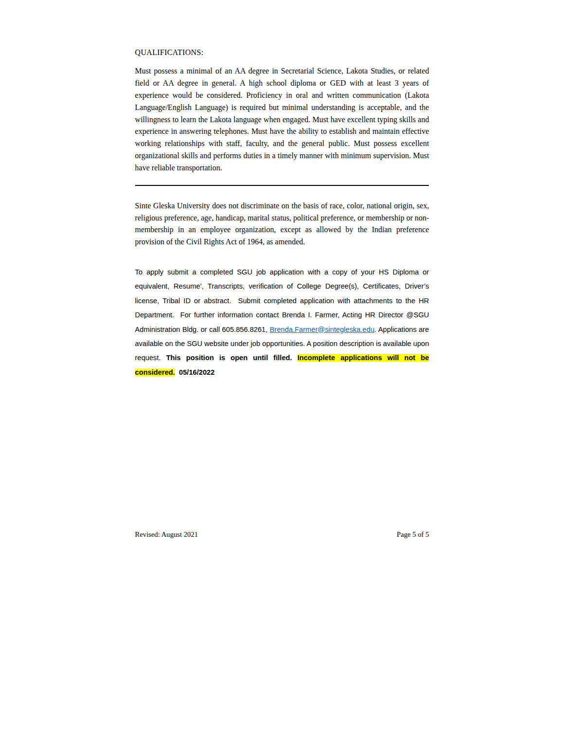QUALIFICATIONS:
Must possess a minimal of an AA degree in Secretarial Science, Lakota Studies, or related field or AA degree in general. A high school diploma or GED with at least 3 years of experience would be considered. Proficiency in oral and written communication (Lakota Language/English Language) is required but minimal understanding is acceptable, and the willingness to learn the Lakota language when engaged. Must have excellent typing skills and experience in answering telephones. Must have the ability to establish and maintain effective working relationships with staff, faculty, and the general public. Must possess excellent organizational skills and performs duties in a timely manner with minimum supervision. Must have reliable transportation.
Sinte Gleska University does not discriminate on the basis of race, color, national origin, sex, religious preference, age, handicap, marital status, political preference, or membership or non-membership in an employee organization, except as allowed by the Indian preference provision of the Civil Rights Act of 1964, as amended.
To apply submit a completed SGU job application with a copy of your HS Diploma or equivalent, Resume’, Transcripts, verification of College Degree(s), Certificates, Driver’s license, Tribal ID or abstract. Submit completed application with attachments to the HR Department. For further information contact Brenda I. Farmer, Acting HR Director @SGU Administration Bldg. or call 605.856.8261, Brenda.Farmer@sintegleska.edu. Applications are available on the SGU website under job opportunities. A position description is available upon request. This position is open until filled. Incomplete applications will not be considered. 05/16/2022
Revised: August 2021 Page 5 of 5